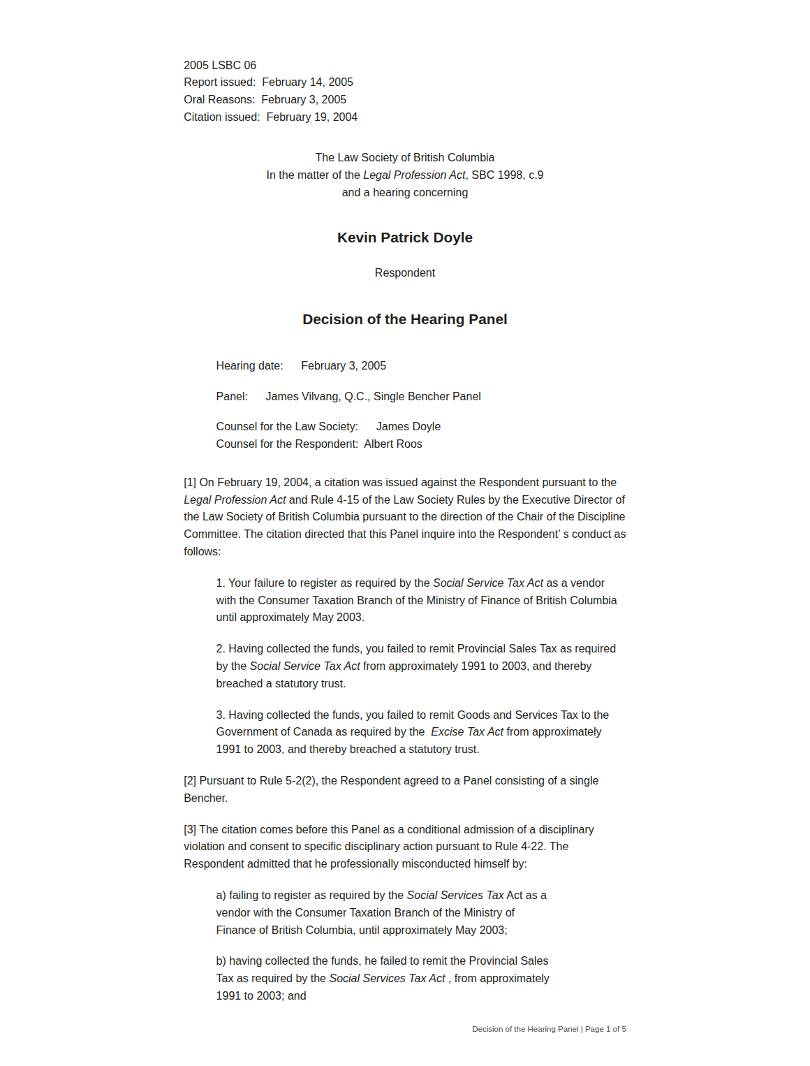2005 LSBC 06
Report issued: February 14, 2005
Oral Reasons: February 3, 2005
Citation issued: February 19, 2004
The Law Society of British Columbia
In the matter of the Legal Profession Act, SBC 1998, c.9
and a hearing concerning
Kevin Patrick Doyle
Respondent
Decision of the Hearing Panel
Hearing date: February 3, 2005
Panel: James Vilvang, Q.C., Single Bencher Panel
Counsel for the Law Society: James Doyle
Counsel for the Respondent: Albert Roos
[1] On February 19, 2004, a citation was issued against the Respondent pursuant to the Legal Profession Act and Rule 4-15 of the Law Society Rules by the Executive Director of the Law Society of British Columbia pursuant to the direction of the Chair of the Discipline Committee. The citation directed that this Panel inquire into the Respondent’ s conduct as follows:
1. Your failure to register as required by the Social Service Tax Act as a vendor with the Consumer Taxation Branch of the Ministry of Finance of British Columbia until approximately May 2003.
2. Having collected the funds, you failed to remit Provincial Sales Tax as required by the Social Service Tax Act from approximately 1991 to 2003, and thereby breached a statutory trust.
3. Having collected the funds, you failed to remit Goods and Services Tax to the Government of Canada as required by the Excise Tax Act from approximately 1991 to 2003, and thereby breached a statutory trust.
[2] Pursuant to Rule 5-2(2), the Respondent agreed to a Panel consisting of a single Bencher.
[3] The citation comes before this Panel as a conditional admission of a disciplinary violation and consent to specific disciplinary action pursuant to Rule 4-22. The Respondent admitted that he professionally misconducted himself by:
a) failing to register as required by the Social Services Tax Act as a
vendor with the Consumer Taxation Branch of the Ministry of
Finance of British Columbia, until approximately May 2003;
b) having collected the funds, he failed to remit the Provincial Sales
Tax as required by the Social Services Tax Act , from approximately
1991 to 2003; and
Decision of the Hearing Panel | Page 1 of 5